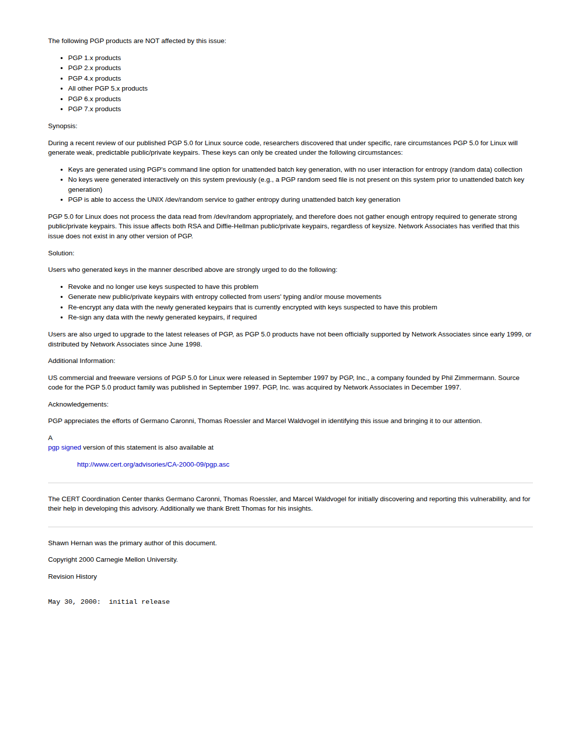The following PGP products are NOT affected by this issue:
PGP 1.x products
PGP 2.x products
PGP 4.x products
All other PGP 5.x products
PGP 6.x products
PGP 7.x products
Synopsis:
During a recent review of our published PGP 5.0 for Linux source code, researchers discovered that under specific, rare circumstances PGP 5.0 for Linux will generate weak, predictable public/private keypairs. These keys can only be created under the following circumstances:
Keys are generated using PGP's command line option for unattended batch key generation, with no user interaction for entropy (random data) collection
No keys were generated interactively on this system previously (e.g., a PGP random seed file is not present on this system prior to unattended batch key generation)
PGP is able to access the UNIX /dev/random service to gather entropy during unattended batch key generation
PGP 5.0 for Linux does not process the data read from /dev/random appropriately, and therefore does not gather enough entropy required to generate strong public/private keypairs. This issue affects both RSA and Diffie-Hellman public/private keypairs, regardless of keysize. Network Associates has verified that this issue does not exist in any other version of PGP.
Solution:
Users who generated keys in the manner described above are strongly urged to do the following:
Revoke and no longer use keys suspected to have this problem
Generate new public/private keypairs with entropy collected from users' typing and/or mouse movements
Re-encrypt any data with the newly generated keypairs that is currently encrypted with keys suspected to have this problem
Re-sign any data with the newly generated keypairs, if required
Users are also urged to upgrade to the latest releases of PGP, as PGP 5.0 products have not been officially supported by Network Associates since early 1999, or distributed by Network Associates since June 1998.
Additional Information:
US commercial and freeware versions of PGP 5.0 for Linux were released in September 1997 by PGP, Inc., a company founded by Phil Zimmermann. Source code for the PGP 5.0 product family was published in September 1997. PGP, Inc. was acquired by Network Associates in December 1997.
Acknowledgements:
PGP appreciates the efforts of Germano Caronni, Thomas Roessler and Marcel Waldvogel in identifying this issue and bringing it to our attention.
A
pgp signed version of this statement is also available at
http://www.cert.org/advisories/CA-2000-09/pgp.asc
The CERT Coordination Center thanks Germano Caronni, Thomas Roessler, and Marcel Waldvogel for initially discovering and reporting this vulnerability, and for their help in developing this advisory. Additionally we thank Brett Thomas for his insights.
Shawn Hernan was the primary author of this document.
Copyright 2000 Carnegie Mellon University.
Revision History
May 30, 2000:  initial release